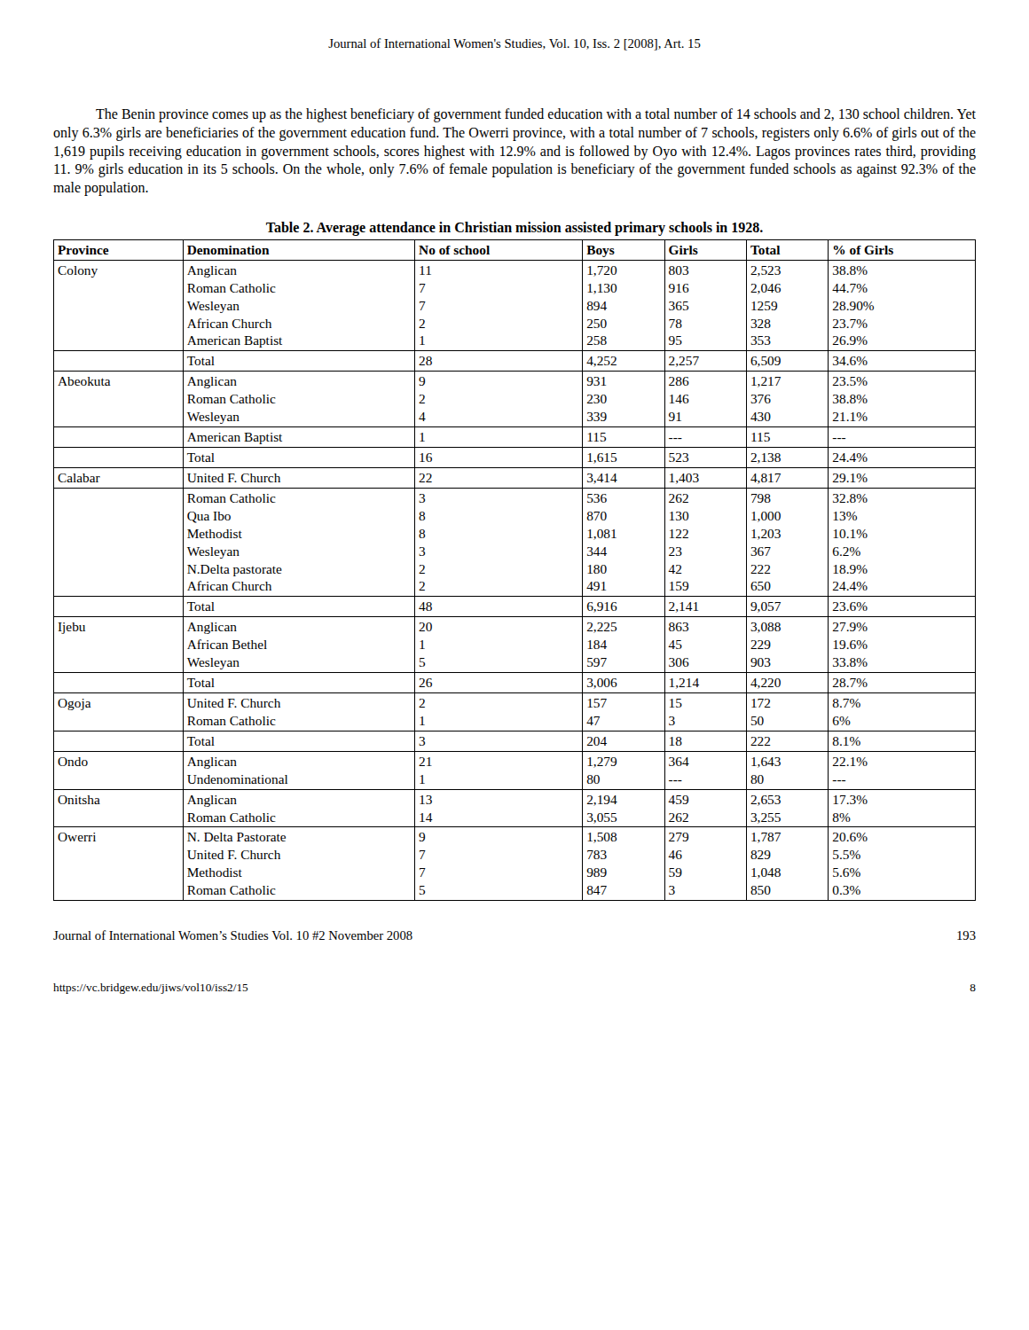Journal of International Women's Studies, Vol. 10, Iss. 2 [2008], Art. 15
The Benin province comes up as the highest beneficiary of government funded education with a total number of 14 schools and 2, 130 school children. Yet only 6.3% girls are beneficiaries of the government education fund. The Owerri province, with a total number of 7 schools, registers only 6.6% of girls out of the 1,619 pupils receiving education in government schools, scores highest with 12.9% and is followed by Oyo with 12.4%. Lagos provinces rates third, providing 11. 9% girls education in its 5 schools. On the whole, only 7.6% of female population is beneficiary of the government funded schools as against 92.3% of the male population.
Table 2. Average attendance in Christian mission assisted primary schools in 1928.
| Province | Denomination | No of school | Boys | Girls | Total | % of Girls |
| --- | --- | --- | --- | --- | --- | --- |
| Colony | Anglican Roman Catholic Wesleyan African Church American Baptist | 11 7 7 2 1 | 1,720 1,130 894 250 258 | 803 916 365 78 95 | 2,523 2,046 1259 328 353 | 38.8% 44.7% 28.90% 23.7% 26.9% |
| | Total | 28 | 4,252 | 2,257 | 6,509 | 34.6% |
| Abeokuta | Anglican Roman Catholic Wesleyan | 9 2 4 | 931 230 339 | 286 146 91 | 1,217 376 430 | 23.5% 38.8% 21.1% |
| | American Baptist | 1 | 115 | --- | 115 | --- |
| | Total | 16 | 1,615 | 523 | 2,138 | 24.4% |
| Calabar | United F. Church | 22 | 3,414 | 1,403 | 4,817 | 29.1% |
| | Roman Catholic Qua Ibo Methodist Wesleyan N.Delta pastorate African Church | 3 8 8 3 2 2 | 536 870 1,081 344 180 491 | 262 130 122 23 42 159 | 798 1,000 1,203 367 222 650 | 32.8% 13% 10.1% 6.2% 18.9% 24.4% |
| | Total | 48 | 6,916 | 2,141 | 9,057 | 23.6% |
| Ijebu | Anglican African Bethel Wesleyan | 20 1 5 | 2,225 184 597 | 863 45 306 | 3,088 229 903 | 27.9% 19.6% 33.8% |
| | Total | 26 | 3,006 | 1,214 | 4,220 | 28.7% |
| Ogoja | United F. Church Roman Catholic | 2 1 | 157 47 | 15 3 | 172 50 | 8.7% 6% |
| | Total | 3 | 204 | 18 | 222 | 8.1% |
| Ondo | Anglican Undenominational | 21 1 | 1,279 80 | 364 --- | 1,643 80 | 22.1% --- |
| Onitsha | Anglican Roman Catholic | 13 14 | 2,194 3,055 | 459 262 | 2,653 3,255 | 17.3% 8% |
| Owerri | N. Delta Pastorate United F. Church Methodist Roman Catholic | 9 7 7 5 | 1,508 783 989 847 | 279 46 59 3 | 1,787 829 1,048 850 | 20.6% 5.5% 5.6% 0.3% |
Journal of International Women’s Studies Vol. 10 #2 November 2008 193
https://vc.bridgew.edu/jiws/vol10/iss2/15 8